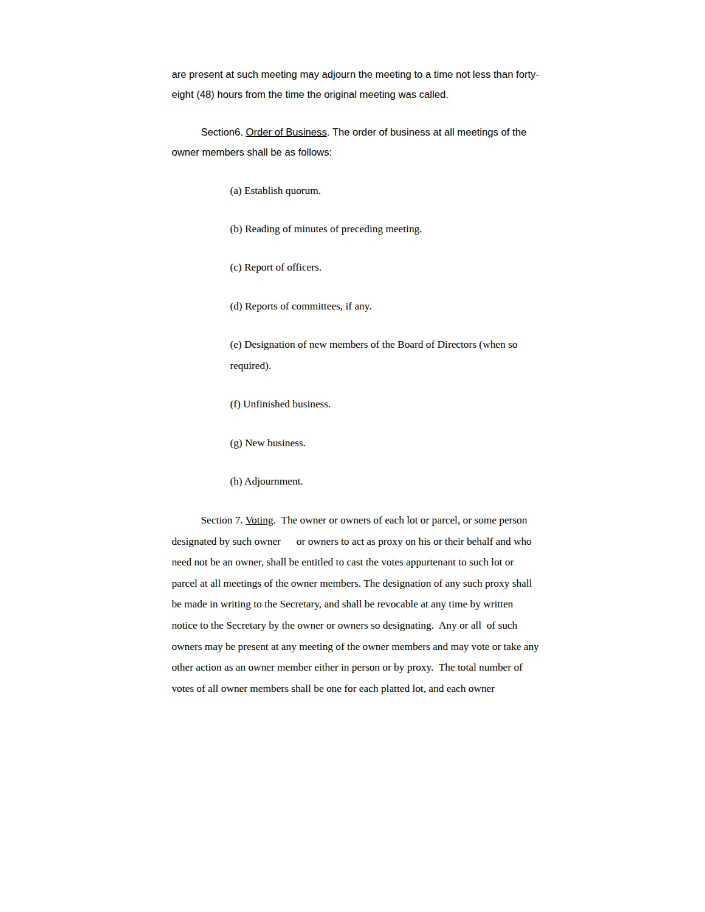are present at such meeting may adjourn the meeting to a time not less than forty-eight (48) hours from the time the original meeting was called.
Section6. Order of Business. The order of business at all meetings of the owner members shall be as follows:
(a) Establish quorum.
(b) Reading of minutes of preceding meeting.
(c) Report of officers.
(d) Reports of committees, if any.
(e) Designation of new members of the Board of Directors (when so required).
(f) Unfinished business.
(g) New business.
(h) Adjournment.
Section 7. Voting. The owner or owners of each lot or parcel, or some person designated by such owner or owners to act as proxy on his or their behalf and who need not be an owner, shall be entitled to cast the votes appurtenant to such lot or parcel at all meetings of the owner members. The designation of any such proxy shall be made in writing to the Secretary, and shall be revocable at any time by written notice to the Secretary by the owner or owners so designating. Any or all of such owners may be present at any meeting of the owner members and may vote or take any other action as an owner member either in person or by proxy. The total number of votes of all owner members shall be one for each platted lot, and each owner